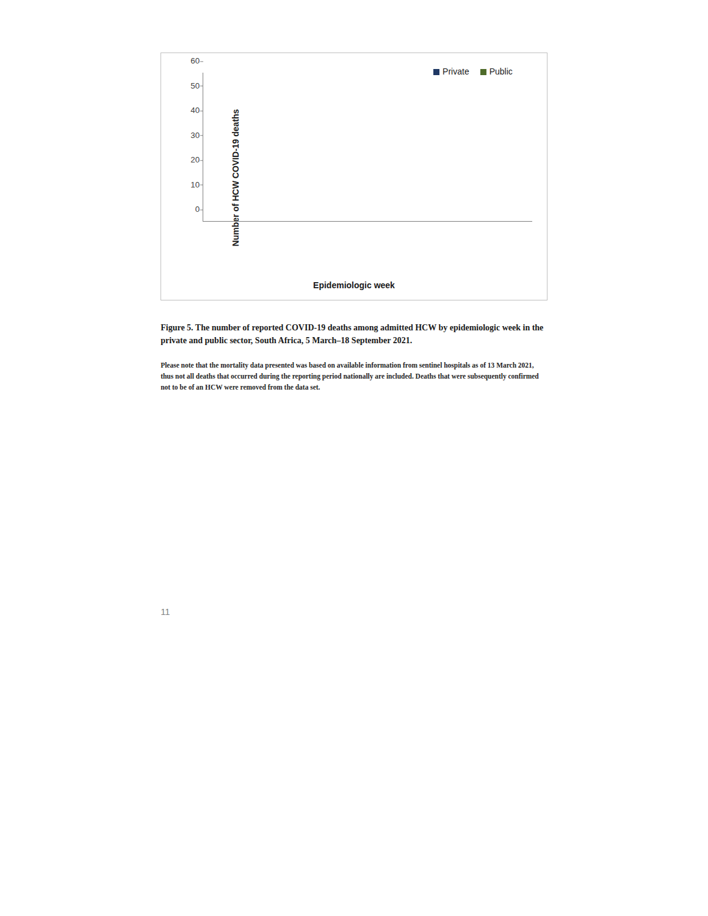Private Public
Number of HCW COVID-19 deaths
60
50
40
30
20
10
0
Epidemiologic week
Figure 5. The number of reported COVID-19 deaths among admitted HCW by epidemiologic week in the private and public sector, South Africa, 5 March–18 September 2021.
Please note that the mortality data presented was based on available information from sentinel hospitals as of 13 March 2021, thus not all deaths that occurred during the reporting period nationally are included. Deaths that were subsequently confirmed not to be of an HCW were removed from the data set.
11